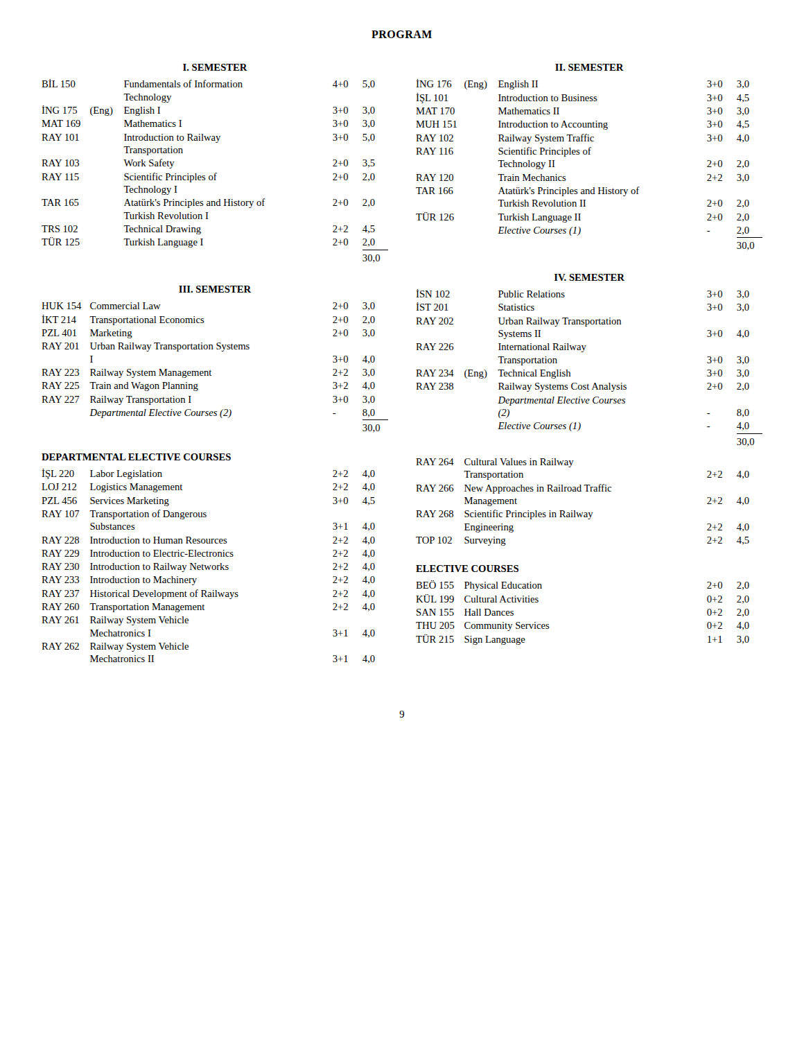PROGRAM
I. SEMESTER
| BİL 150 | | Fundamentals of Information Technology | 4+0 | 5,0 |
| İNG 175 | (Eng) | English I | 3+0 | 3,0 |
| MAT 169 | | Mathematics I | 3+0 | 3,0 |
| RAY 101 | | Introduction to Railway Transportation | 3+0 | 5,0 |
| RAY 103 | | Work Safety | 2+0 | 3,5 |
| RAY 115 | | Scientific Principles of Technology I | 2+0 | 2,0 |
| TAR 165 | | Atatürk's Principles and History of Turkish Revolution I | 2+0 | 2,0 |
| TRS 102 | | Technical Drawing | 2+2 | 4,5 |
| TÜR 125 | | Turkish Language I | 2+0 | 2,0 |
| | 30,0 |
III. SEMESTER
| HUK 154 | Commercial Law | 2+0 | 3,0 |
| İKT 214 | Transportational Economics | 2+0 | 2,0 |
| PZL 401 | Marketing | 2+0 | 3,0 |
| RAY 201 | Urban Railway Transportation Systems I | 3+0 | 4,0 |
| RAY 223 | Railway System Management | 2+2 | 3,0 |
| RAY 225 | Train and Wagon Planning | 3+2 | 4,0 |
| RAY 227 | Railway Transportation I | 3+0 | 3,0 |
| | Departmental Elective Courses (2) | - | 8,0 |
| | 30,0 |
DEPARTMENTAL ELECTIVE COURSES
| İŞL 220 | Labor Legislation | 2+2 | 4,0 |
| LOJ 212 | Logistics Management | 2+2 | 4,0 |
| PZL 456 | Services Marketing | 3+0 | 4,5 |
| RAY 107 | Transportation of Dangerous Substances | 3+1 | 4,0 |
| RAY 228 | Introduction to Human Resources | 2+2 | 4,0 |
| RAY 229 | Introduction to Electric-Electronics | 2+2 | 4,0 |
| RAY 230 | Introduction to Railway Networks | 2+2 | 4,0 |
| RAY 233 | Introduction to Machinery | 2+2 | 4,0 |
| RAY 237 | Historical Development of Railways | 2+2 | 4,0 |
| RAY 260 | Transportation Management | 2+2 | 4,0 |
| RAY 261 | Railway System Vehicle Mechatronics I | 3+1 | 4,0 |
| RAY 262 | Railway System Vehicle Mechatronics II | 3+1 | 4,0 |
II. SEMESTER
| İNG 176 | (Eng) | English II | 3+0 | 3,0 |
| İŞL 101 | | Introduction to Business | 3+0 | 4,5 |
| MAT 170 | | Mathematics II | 3+0 | 3,0 |
| MUH 151 | | Introduction to Accounting | 3+0 | 4,5 |
| RAY 102 | | Railway System Traffic | 3+0 | 4,0 |
| RAY 116 | | Scientific Principles of Technology II | 2+0 | 2,0 |
| RAY 120 | | Train Mechanics | 2+2 | 3,0 |
| TAR 166 | | Atatürk's Principles and History of Turkish Revolution II | 2+0 | 2,0 |
| TÜR 126 | | Turkish Language II | 2+0 | 2,0 |
| | | Elective Courses (1) | - | 2,0 |
| | 30,0 |
IV. SEMESTER
| İSN 102 | | Public Relations | 3+0 | 3,0 |
| İST 201 | | Statistics | 3+0 | 3,0 |
| RAY 202 | | Urban Railway Transportation Systems II | 3+0 | 4,0 |
| RAY 226 | | International Railway Transportation | 3+0 | 3,0 |
| RAY 234 | (Eng) | Technical English | 3+0 | 3,0 |
| RAY 238 | | Railway Systems Cost Analysis | 2+0 | 2,0 |
| | | Departmental Elective Courses (2) | - | 8,0 |
| | | Elective Courses (1) | - | 4,0 |
| | 30,0 |
| RAY 264 | Cultural Values in Railway Transportation | 2+2 | 4,0 |
| RAY 266 | New Approaches in Railroad Traffic Management | 2+2 | 4,0 |
| RAY 268 | Scientific Principles in Railway Engineering | 2+2 | 4,0 |
| TOP 102 | Surveying | 2+2 | 4,5 |
ELECTIVE COURSES
| BEÖ 155 | Physical Education | 2+0 | 2,0 |
| KÜL 199 | Cultural Activities | 0+2 | 2,0 |
| SAN 155 | Hall Dances | 0+2 | 2,0 |
| THU 205 | Community Services | 0+2 | 4,0 |
| TÜR 215 | Sign Language | 1+1 | 3,0 |
9